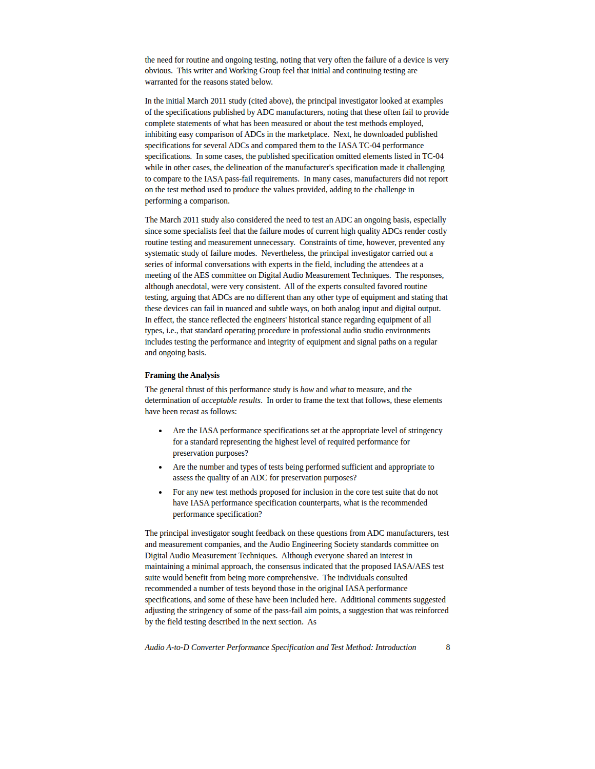the need for routine and ongoing testing, noting that very often the failure of a device is very obvious. This writer and Working Group feel that initial and continuing testing are warranted for the reasons stated below.
In the initial March 2011 study (cited above), the principal investigator looked at examples of the specifications published by ADC manufacturers, noting that these often fail to provide complete statements of what has been measured or about the test methods employed, inhibiting easy comparison of ADCs in the marketplace. Next, he downloaded published specifications for several ADCs and compared them to the IASA TC-04 performance specifications. In some cases, the published specification omitted elements listed in TC-04 while in other cases, the delineation of the manufacturer's specification made it challenging to compare to the IASA pass-fail requirements. In many cases, manufacturers did not report on the test method used to produce the values provided, adding to the challenge in performing a comparison.
The March 2011 study also considered the need to test an ADC an ongoing basis, especially since some specialists feel that the failure modes of current high quality ADCs render costly routine testing and measurement unnecessary. Constraints of time, however, prevented any systematic study of failure modes. Nevertheless, the principal investigator carried out a series of informal conversations with experts in the field, including the attendees at a meeting of the AES committee on Digital Audio Measurement Techniques. The responses, although anecdotal, were very consistent. All of the experts consulted favored routine testing, arguing that ADCs are no different than any other type of equipment and stating that these devices can fail in nuanced and subtle ways, on both analog input and digital output. In effect, the stance reflected the engineers' historical stance regarding equipment of all types, i.e., that standard operating procedure in professional audio studio environments includes testing the performance and integrity of equipment and signal paths on a regular and ongoing basis.
Framing the Analysis
The general thrust of this performance study is how and what to measure, and the determination of acceptable results. In order to frame the text that follows, these elements have been recast as follows:
Are the IASA performance specifications set at the appropriate level of stringency for a standard representing the highest level of required performance for preservation purposes?
Are the number and types of tests being performed sufficient and appropriate to assess the quality of an ADC for preservation purposes?
For any new test methods proposed for inclusion in the core test suite that do not have IASA performance specification counterparts, what is the recommended performance specification?
The principal investigator sought feedback on these questions from ADC manufacturers, test and measurement companies, and the Audio Engineering Society standards committee on Digital Audio Measurement Techniques. Although everyone shared an interest in maintaining a minimal approach, the consensus indicated that the proposed IASA/AES test suite would benefit from being more comprehensive. The individuals consulted recommended a number of tests beyond those in the original IASA performance specifications, and some of these have been included here. Additional comments suggested adjusting the stringency of some of the pass-fail aim points, a suggestion that was reinforced by the field testing described in the next section. As
Audio A-to-D Converter Performance Specification and Test Method: Introduction 8